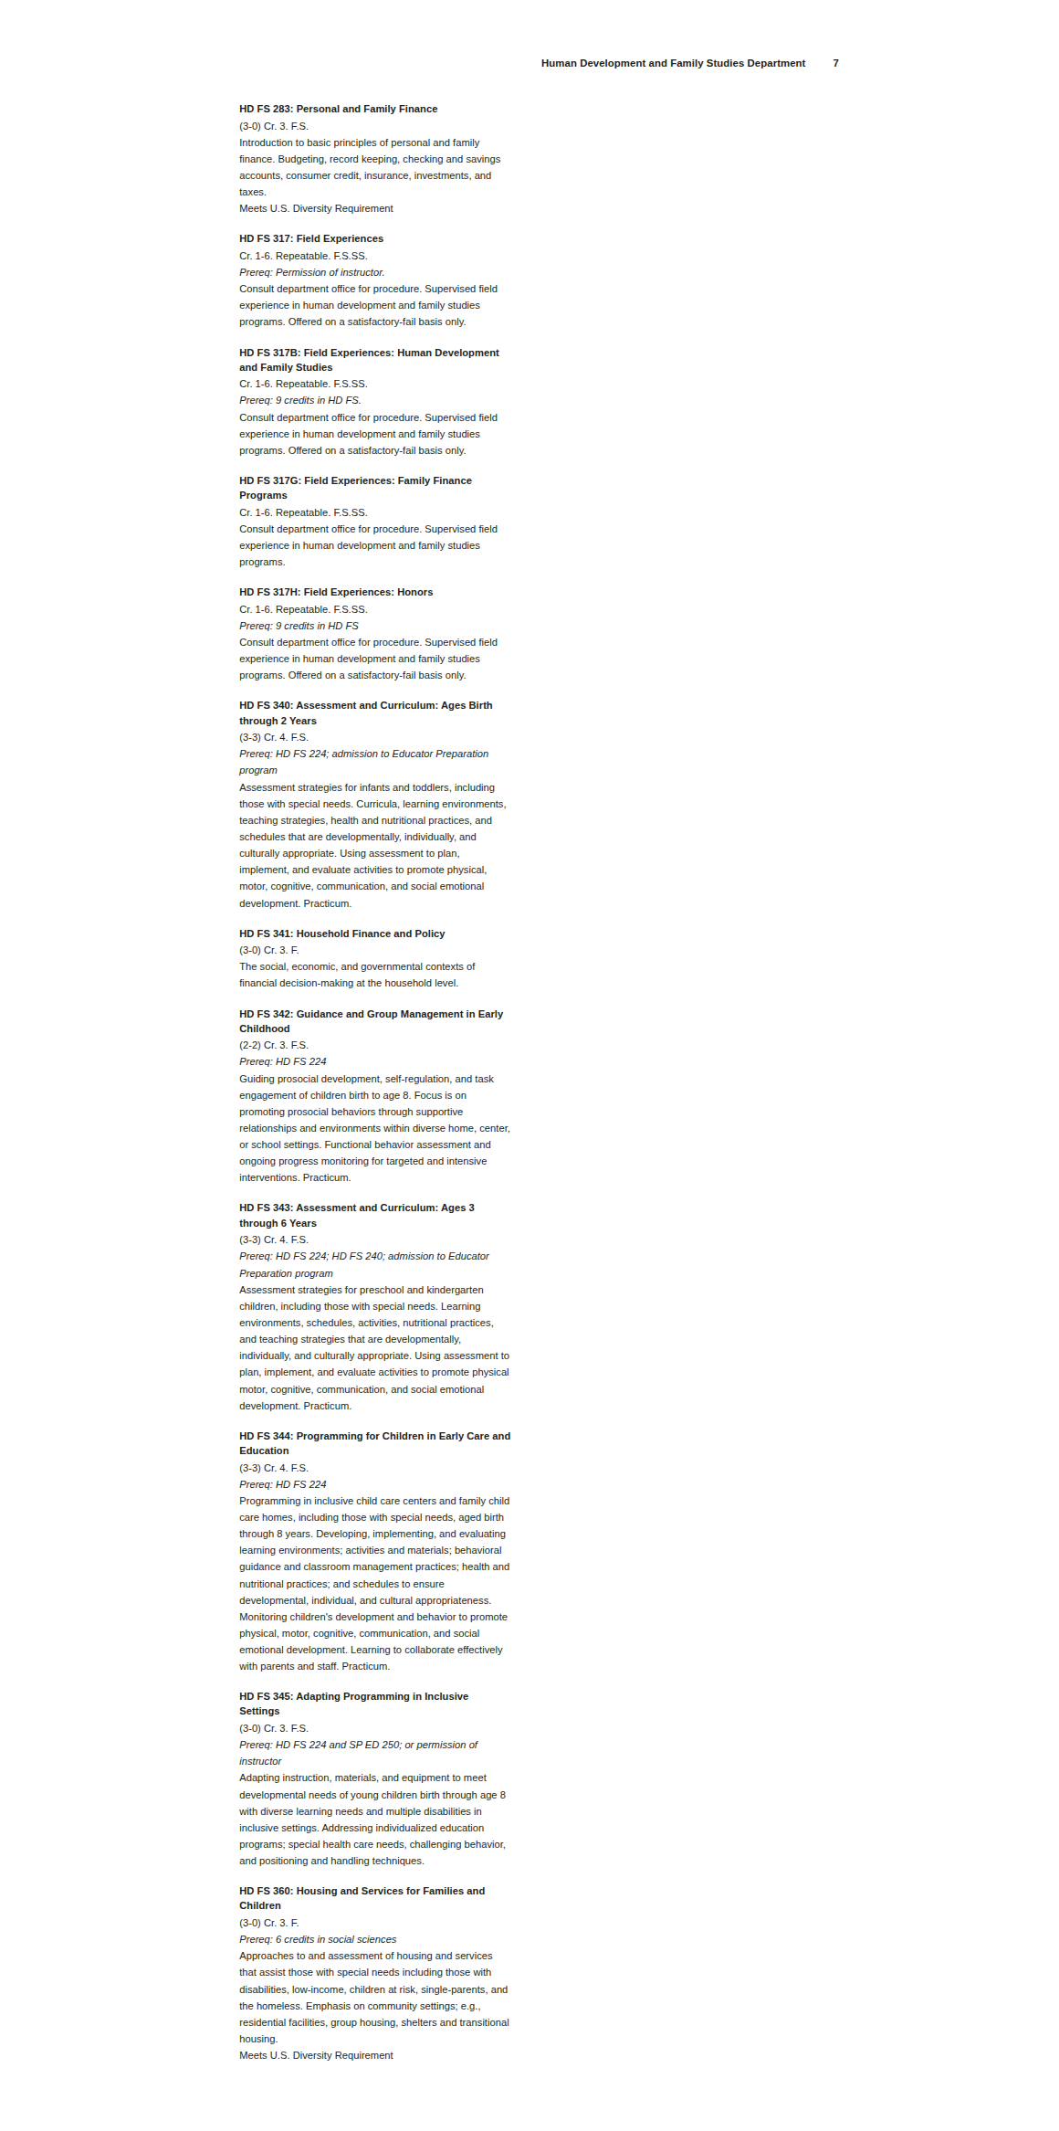Human Development and Family Studies Department 7
HD FS 283: Personal and Family Finance
(3-0) Cr. 3. F.S.
Introduction to basic principles of personal and family finance. Budgeting, record keeping, checking and savings accounts, consumer credit, insurance, investments, and taxes.
Meets U.S. Diversity Requirement
HD FS 317: Field Experiences
Cr. 1-6. Repeatable. F.S.SS.
Prereq: Permission of instructor.
Consult department office for procedure. Supervised field experience in human development and family studies programs. Offered on a satisfactory-fail basis only.
HD FS 317B: Field Experiences: Human Development and Family Studies
Cr. 1-6. Repeatable. F.S.SS.
Prereq: 9 credits in HD FS.
Consult department office for procedure. Supervised field experience in human development and family studies programs. Offered on a satisfactory-fail basis only.
HD FS 317G: Field Experiences: Family Finance Programs
Cr. 1-6. Repeatable. F.S.SS.
Consult department office for procedure. Supervised field experience in human development and family studies programs.
HD FS 317H: Field Experiences: Honors
Cr. 1-6. Repeatable. F.S.SS.
Prereq: 9 credits in HD FS
Consult department office for procedure. Supervised field experience in human development and family studies programs. Offered on a satisfactory-fail basis only.
HD FS 340: Assessment and Curriculum: Ages Birth through 2 Years
(3-3) Cr. 4. F.S.
Prereq: HD FS 224; admission to Educator Preparation program
Assessment strategies for infants and toddlers, including those with special needs. Curricula, learning environments, teaching strategies, health and nutritional practices, and schedules that are developmentally, individually, and culturally appropriate. Using assessment to plan, implement, and evaluate activities to promote physical, motor, cognitive, communication, and social emotional development. Practicum.
HD FS 341: Household Finance and Policy
(3-0) Cr. 3. F.
The social, economic, and governmental contexts of financial decision-making at the household level.
HD FS 342: Guidance and Group Management in Early Childhood
(2-2) Cr. 3. F.S.
Prereq: HD FS 224
Guiding prosocial development, self-regulation, and task engagement of children birth to age 8. Focus is on promoting prosocial behaviors through supportive relationships and environments within diverse home, center, or school settings. Functional behavior assessment and ongoing progress monitoring for targeted and intensive interventions. Practicum.
HD FS 343: Assessment and Curriculum: Ages 3 through 6 Years
(3-3) Cr. 4. F.S.
Prereq: HD FS 224; HD FS 240; admission to Educator Preparation program
Assessment strategies for preschool and kindergarten children, including those with special needs. Learning environments, schedules, activities, nutritional practices, and teaching strategies that are developmentally, individually, and culturally appropriate. Using assessment to plan, implement, and evaluate activities to promote physical motor, cognitive, communication, and social emotional development. Practicum.
HD FS 344: Programming for Children in Early Care and Education
(3-3) Cr. 4. F.S.
Prereq: HD FS 224
Programming in inclusive child care centers and family child care homes, including those with special needs, aged birth through 8 years. Developing, implementing, and evaluating learning environments; activities and materials; behavioral guidance and classroom management practices; health and nutritional practices; and schedules to ensure developmental, individual, and cultural appropriateness. Monitoring children's development and behavior to promote physical, motor, cognitive, communication, and social emotional development. Learning to collaborate effectively with parents and staff. Practicum.
HD FS 345: Adapting Programming in Inclusive Settings
(3-0) Cr. 3. F.S.
Prereq: HD FS 224 and SP ED 250; or permission of instructor
Adapting instruction, materials, and equipment to meet developmental needs of young children birth through age 8 with diverse learning needs and multiple disabilities in inclusive settings. Addressing individualized education programs; special health care needs, challenging behavior, and positioning and handling techniques.
HD FS 360: Housing and Services for Families and Children
(3-0) Cr. 3. F.
Prereq: 6 credits in social sciences
Approaches to and assessment of housing and services that assist those with special needs including those with disabilities, low-income, children at risk, single-parents, and the homeless. Emphasis on community settings; e.g., residential facilities, group housing, shelters and transitional housing.
Meets U.S. Diversity Requirement